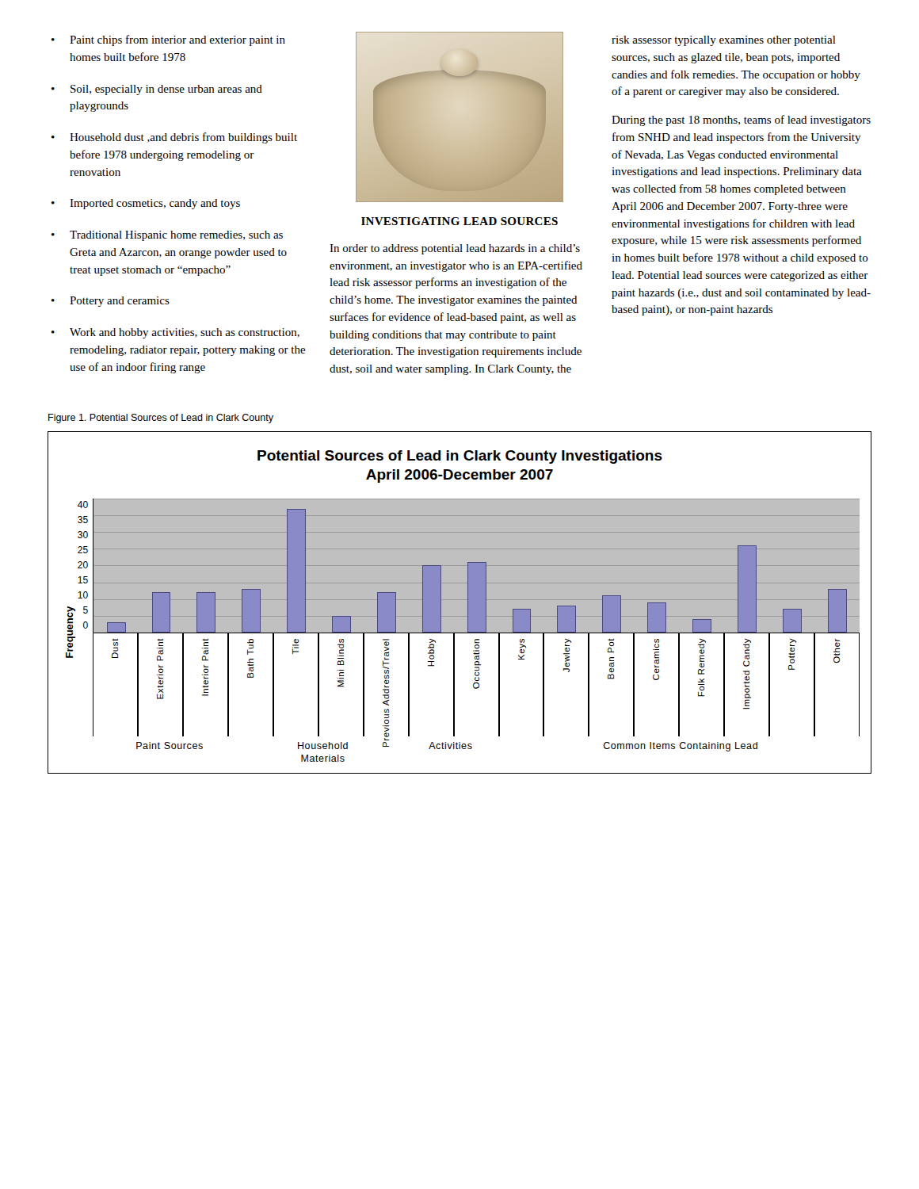Paint chips from interior and exterior paint in homes built before 1978
Soil, especially in dense urban areas and playgrounds
Household dust ,and debris from buildings built before 1978 undergoing remodeling or renovation
Imported cosmetics, candy and toys
Traditional Hispanic home remedies, such as Greta and Azarcon, an orange powder used to treat upset stomach or “empacho”
Pottery and ceramics
Work and hobby activities, such as construction, remodeling, radiator repair, pottery making or the use of an indoor firing range
INVESTIGATING LEAD SOURCES
In order to address potential lead hazards in a child’s environment, an investigator who is an EPA-certified lead risk assessor performs an investigation of the child’s home. The investigator examines the painted surfaces for evidence of lead-based paint, as well as building conditions that may contribute to paint deterioration. The investigation requirements include dust, soil and water sampling. In Clark County, the
risk assessor typically examines other potential sources, such as glazed tile, bean pots, imported candies and folk remedies. The occupation or hobby of a parent or caregiver may also be considered.
During the past 18 months, teams of lead investigators from SNHD and lead inspectors from the University of Nevada, Las Vegas conducted environmental investigations and lead inspections. Preliminary data was collected from 58 homes completed between April 2006 and December 2007. Forty-three were environmental investigations for children with lead exposure, while 15 were risk assessments performed in homes built before 1978 without a child exposed to lead. Potential lead sources were categorized as either paint hazards (i.e., dust and soil contaminated by lead-based paint), or non-paint hazards
Figure 1. Potential Sources of Lead in Clark County
Potential Sources of Lead in Clark County Investigations
April 2006-December 2007
Frequency
40
35
30
25
20
15
10
5
0
Dust
Exterior Paint
Interior Paint
Bath Tub
Tile
Mini Blinds
Previous Address/Travel
Hobby
Occupation
Keys
Jewlery
Bean Pot
Ceramics
Folk Remedy
Imported Candy
Pottery
Other
Paint Sources
Household
Materials
Activities
Common Items Containing Lead